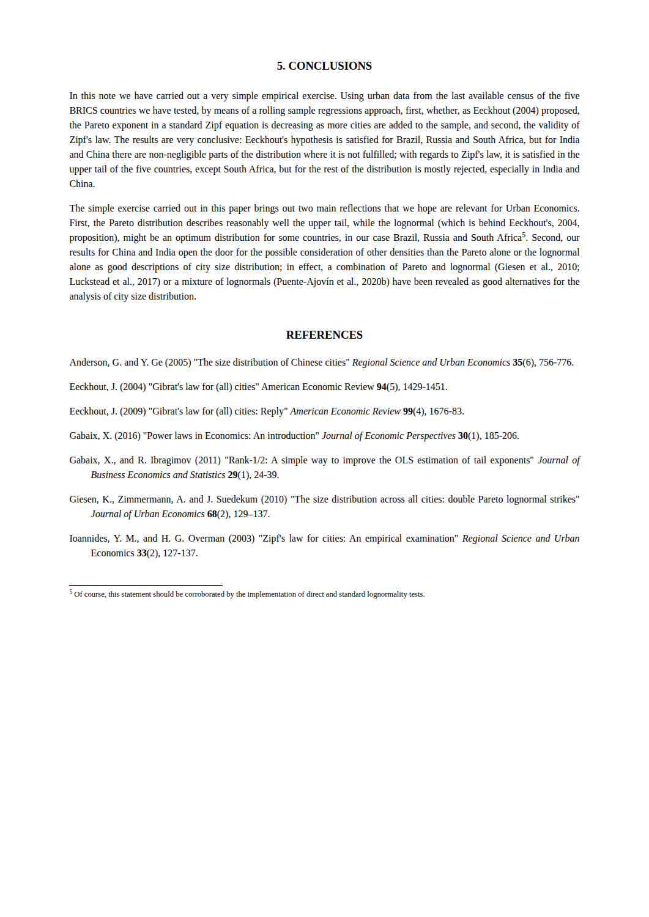5. CONCLUSIONS
In this note we have carried out a very simple empirical exercise. Using urban data from the last available census of the five BRICS countries we have tested, by means of a rolling sample regressions approach, first, whether, as Eeckhout (2004) proposed, the Pareto exponent in a standard Zipf equation is decreasing as more cities are added to the sample, and second, the validity of Zipf's law. The results are very conclusive: Eeckhout's hypothesis is satisfied for Brazil, Russia and South Africa, but for India and China there are non-negligible parts of the distribution where it is not fulfilled; with regards to Zipf's law, it is satisfied in the upper tail of the five countries, except South Africa, but for the rest of the distribution is mostly rejected, especially in India and China.
The simple exercise carried out in this paper brings out two main reflections that we hope are relevant for Urban Economics. First, the Pareto distribution describes reasonably well the upper tail, while the lognormal (which is behind Eeckhout's, 2004, proposition), might be an optimum distribution for some countries, in our case Brazil, Russia and South Africa5. Second, our results for China and India open the door for the possible consideration of other densities than the Pareto alone or the lognormal alone as good descriptions of city size distribution; in effect, a combination of Pareto and lognormal (Giesen et al., 2010; Luckstead et al., 2017) or a mixture of lognormals (Puente-Ajovín et al., 2020b) have been revealed as good alternatives for the analysis of city size distribution.
REFERENCES
Anderson, G. and Y. Ge (2005) "The size distribution of Chinese cities" Regional Science and Urban Economics 35(6), 756-776.
Eeckhout, J. (2004) "Gibrat's law for (all) cities" American Economic Review 94(5), 1429-1451.
Eeckhout, J. (2009) "Gibrat's law for (all) cities: Reply" American Economic Review 99(4), 1676-83.
Gabaix, X. (2016) "Power laws in Economics: An introduction" Journal of Economic Perspectives 30(1), 185-206.
Gabaix, X., and R. Ibragimov (2011) "Rank-1/2: A simple way to improve the OLS estimation of tail exponents" Journal of Business Economics and Statistics 29(1), 24-39.
Giesen, K., Zimmermann, A. and J. Suedekum (2010) "The size distribution across all cities: double Pareto lognormal strikes" Journal of Urban Economics 68(2), 129–137.
Ioannides, Y. M., and H. G. Overman (2003) "Zipf's law for cities: An empirical examination" Regional Science and Urban Economics 33(2), 127-137.
5 Of course, this statement should be corroborated by the implementation of direct and standard lognormality tests.